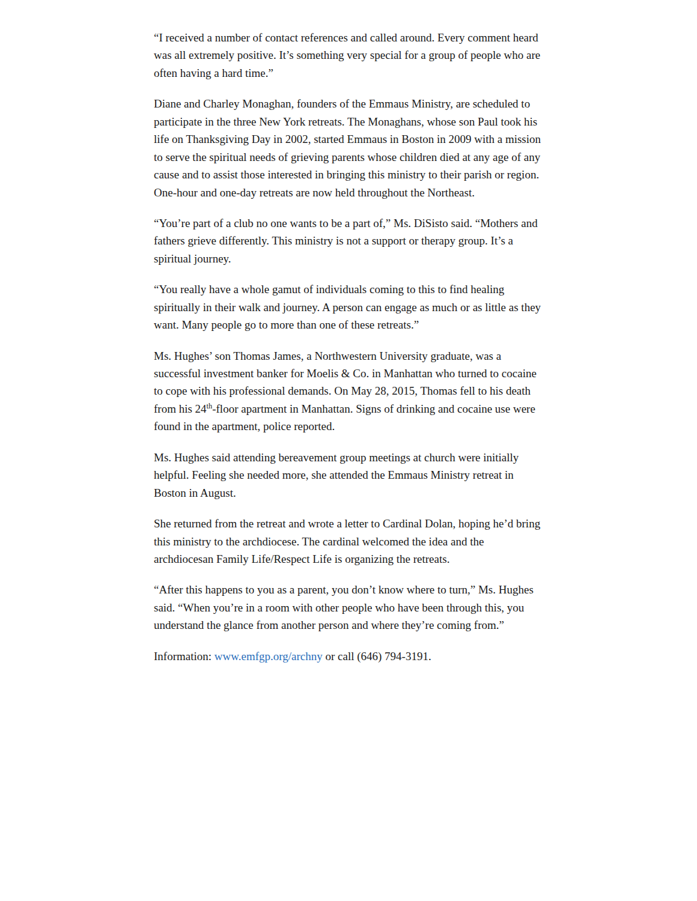“I received a number of contact references and called around. Every comment heard was all extremely positive. It’s something very special for a group of people who are often having a hard time.”
Diane and Charley Monaghan, founders of the Emmaus Ministry, are scheduled to participate in the three New York retreats. The Monaghans, whose son Paul took his life on Thanksgiving Day in 2002, started Emmaus in Boston in 2009 with a mission to serve the spiritual needs of grieving parents whose children died at any age of any cause and to assist those interested in bringing this ministry to their parish or region. One-hour and one-day retreats are now held throughout the Northeast.
“You’re part of a club no one wants to be a part of,” Ms. DiSisto said. “Mothers and fathers grieve differently. This ministry is not a support or therapy group. It’s a spiritual journey.
“You really have a whole gamut of individuals coming to this to find healing spiritually in their walk and journey. A person can engage as much or as little as they want. Many people go to more than one of these retreats.”
Ms. Hughes’ son Thomas James, a Northwestern University graduate, was a successful investment banker for Moelis & Co. in Manhattan who turned to cocaine to cope with his professional demands. On May 28, 2015, Thomas fell to his death from his 24th-floor apartment in Manhattan. Signs of drinking and cocaine use were found in the apartment, police reported.
Ms. Hughes said attending bereavement group meetings at church were initially helpful. Feeling she needed more, she attended the Emmaus Ministry retreat in Boston in August.
She returned from the retreat and wrote a letter to Cardinal Dolan, hoping he’d bring this ministry to the archdiocese. The cardinal welcomed the idea and the archdiocesan Family Life/Respect Life is organizing the retreats.
“After this happens to you as a parent, you don’t know where to turn,” Ms. Hughes said. “When you’re in a room with other people who have been through this, you understand the glance from another person and where they’re coming from.”
Information: www.emfgp.org/archny or call (646) 794-3191.